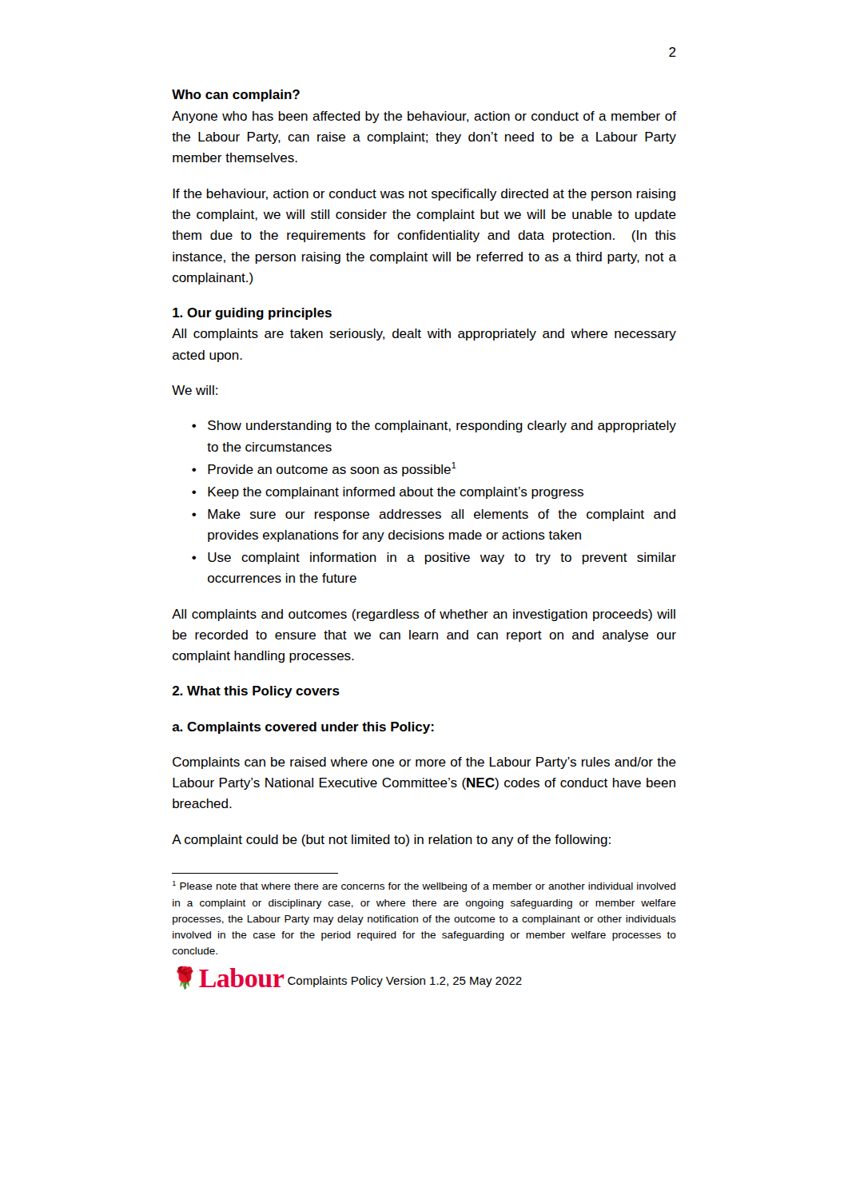2
Who can complain?
Anyone who has been affected by the behaviour, action or conduct of a member of the Labour Party, can raise a complaint; they don’t need to be a Labour Party member themselves.
If the behaviour, action or conduct was not specifically directed at the person raising the complaint, we will still consider the complaint but we will be unable to update them due to the requirements for confidentiality and data protection. (In this instance, the person raising the complaint will be referred to as a third party, not a complainant.)
1. Our guiding principles
All complaints are taken seriously, dealt with appropriately and where necessary acted upon.
We will:
Show understanding to the complainant, responding clearly and appropriately to the circumstances
Provide an outcome as soon as possible1
Keep the complainant informed about the complaint’s progress
Make sure our response addresses all elements of the complaint and provides explanations for any decisions made or actions taken
Use complaint information in a positive way to try to prevent similar occurrences in the future
All complaints and outcomes (regardless of whether an investigation proceeds) will be recorded to ensure that we can learn and can report on and analyse our complaint handling processes.
2. What this Policy covers
a. Complaints covered under this Policy:
Complaints can be raised where one or more of the Labour Party’s rules and/or the Labour Party’s National Executive Committee’s (NEC) codes of conduct have been breached.
A complaint could be (but not limited to) in relation to any of the following:
1 Please note that where there are concerns for the wellbeing of a member or another individual involved in a complaint or disciplinary case, or where there are ongoing safeguarding or member welfare processes, the Labour Party may delay notification of the outcome to a complainant or other individuals involved in the case for the period required for the safeguarding or member welfare processes to conclude.
🌹Labour Complaints Policy Version 1.2, 25 May 2022